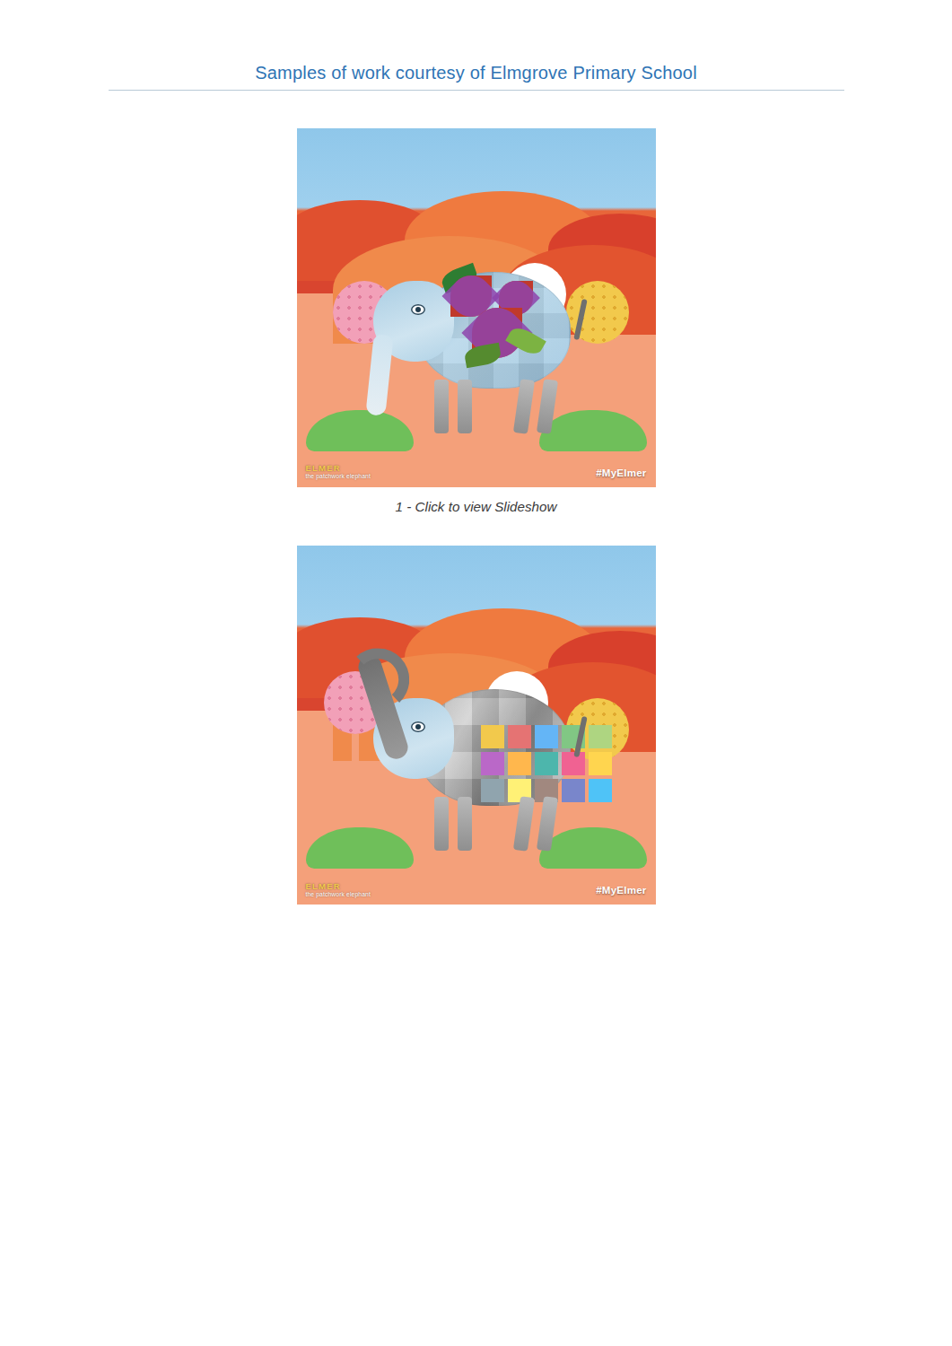Samples of work courtesy of Elmgrove Primary School
ELMERthe patchwork elephant
#MyElmer
1 - Click to view Slideshow
ELMERthe patchwork elephant
#MyElmer